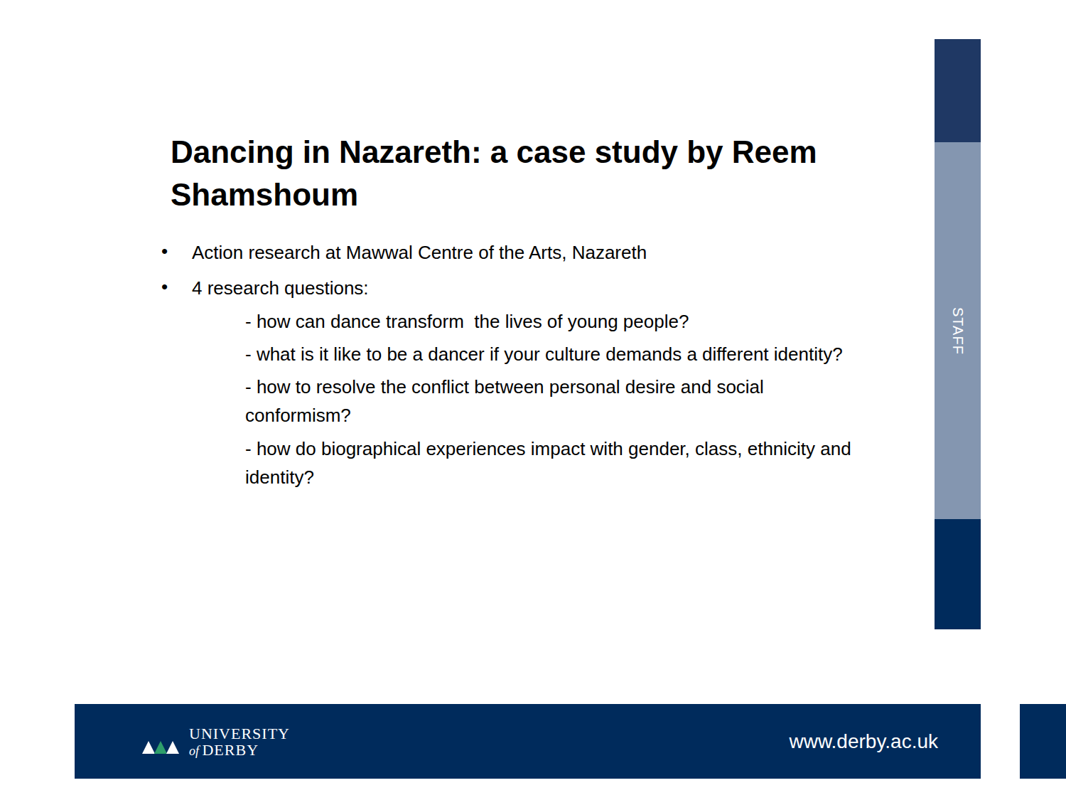STAFF
Dancing in Nazareth: a case study by Reem Shamshoum
Action research at Mawwal Centre of the Arts, Nazareth
4 research questions:
- how can dance transform the lives of young people?
- what is it like to be a dancer if your culture demands a different identity?
- how to resolve the conflict between personal desire and social conformism?
- how do biographical experiences impact with gender, class, ethnicity and identity?
UNIVERSITY
of DERBY
www.derby.ac.uk